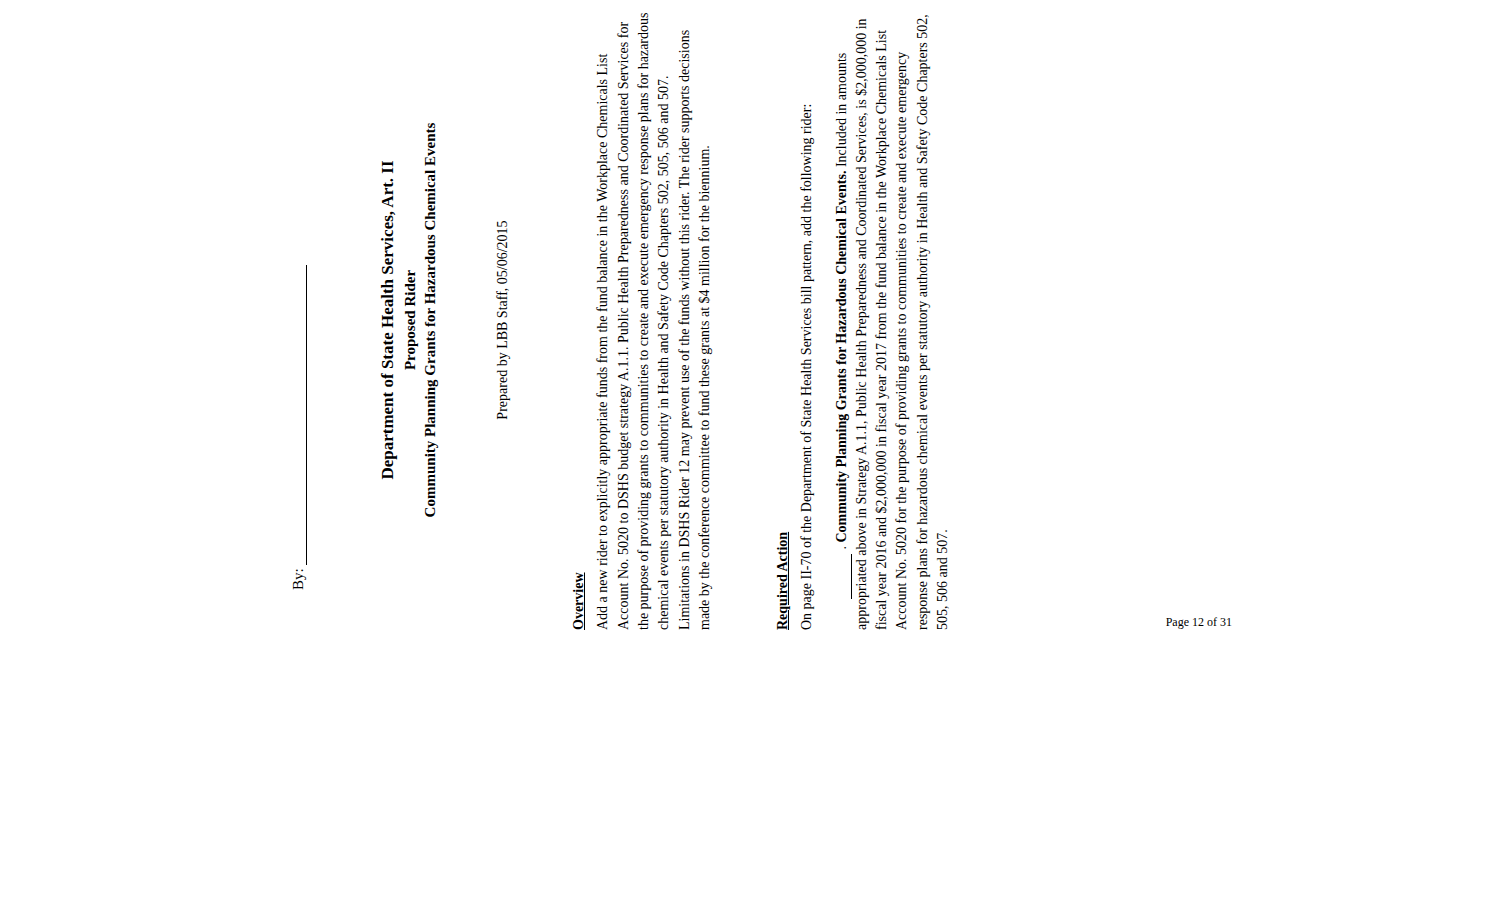By:
Department of State Health Services, Art. II Proposed Rider Community Planning Grants for Hazardous Chemical Events
Prepared by LBB Staff, 05/06/2015
Overview
Add a new rider to explicitly appropriate funds from the fund balance in the Workplace Chemicals List Account No. 5020 to DSHS budget strategy A.1.1. Public Health Preparedness and Coordinated Services for the purpose of providing grants to communities to create and execute emergency response plans for hazardous chemical events per statutory authority in Health and Safety Code Chapters 502, 505, 506 and 507. Limitations in DSHS Rider 12 may prevent use of the funds without this rider. The rider supports decisions made by the conference committee to fund these grants at $4 million for the biennium.
Required Action
On page II-70 of the Department of State Health Services bill pattern, add the following rider:
. Community Planning Grants for Hazardous Chemical Events. Included in amounts appropriated above in Strategy A.1.1, Public Health Preparedness and Coordinated Services, is $2,000,000 in fiscal year 2016 and $2,000,000 in fiscal year 2017 from the fund balance in the Workplace Chemicals List Account No. 5020 for the purpose of providing grants to communities to create and execute emergency response plans for hazardous chemical events per statutory authority in Health and Safety Code Chapters 502, 505, 506 and 507.
Page 12 of 31